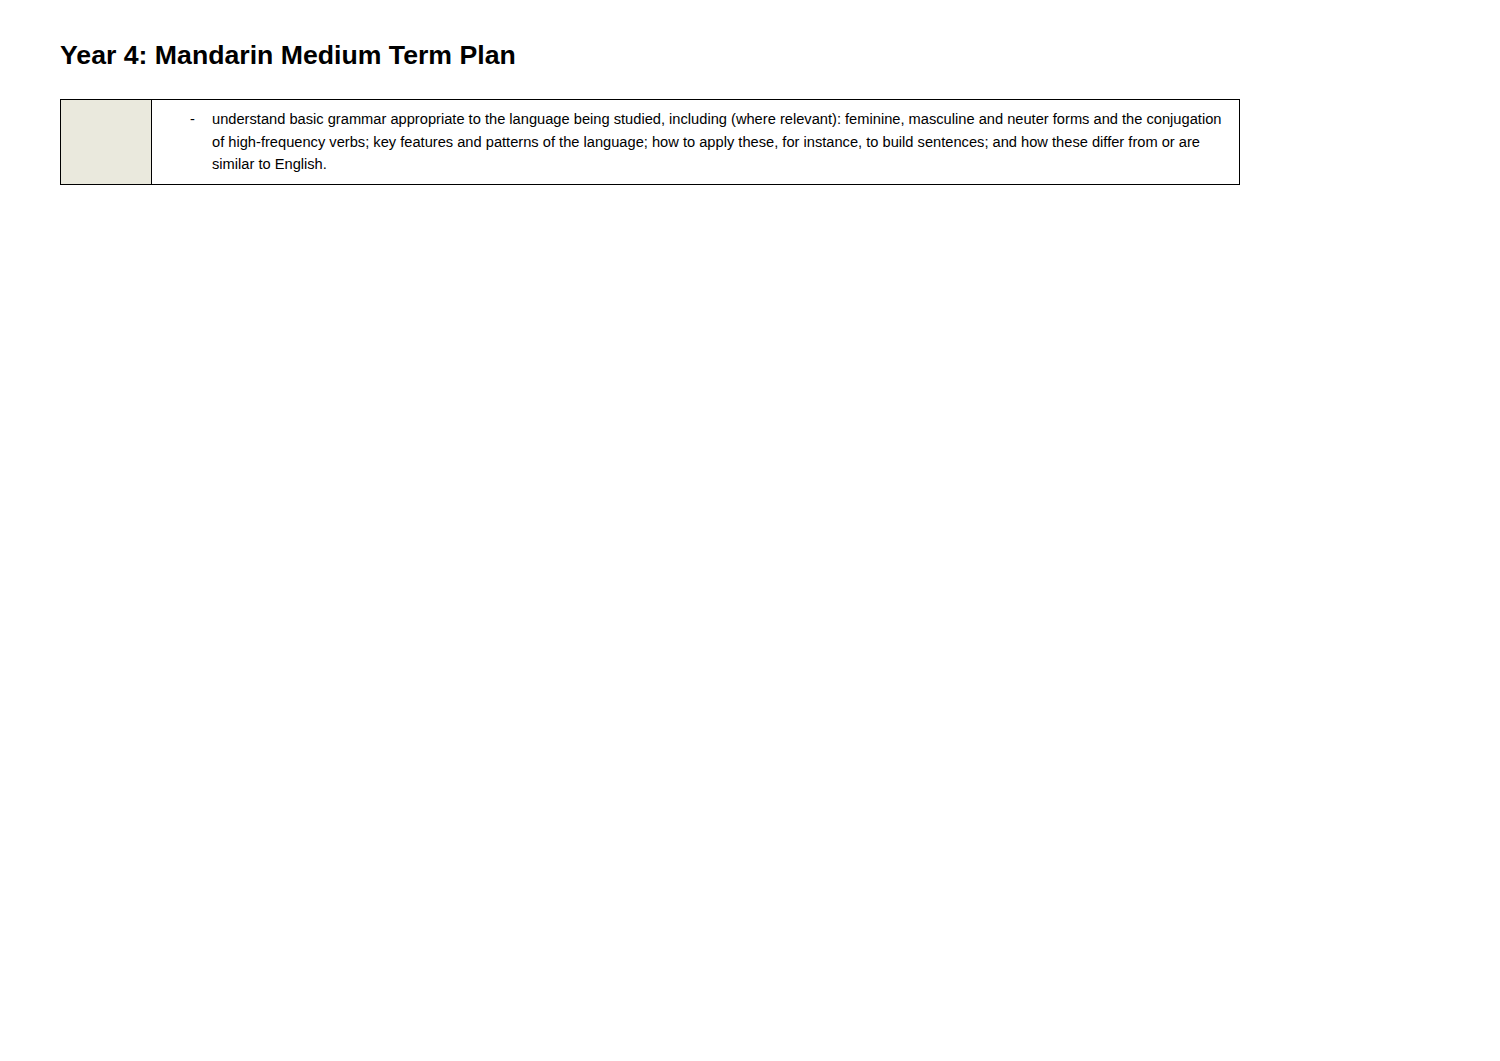Year 4: Mandarin Medium Term Plan
| | understand basic grammar appropriate to the language being studied, including (where relevant): feminine, masculine and neuter forms and the conjugation of high-frequency verbs; key features and patterns of the language; how to apply these, for instance, to build sentences; and how these differ from or are similar to English. |